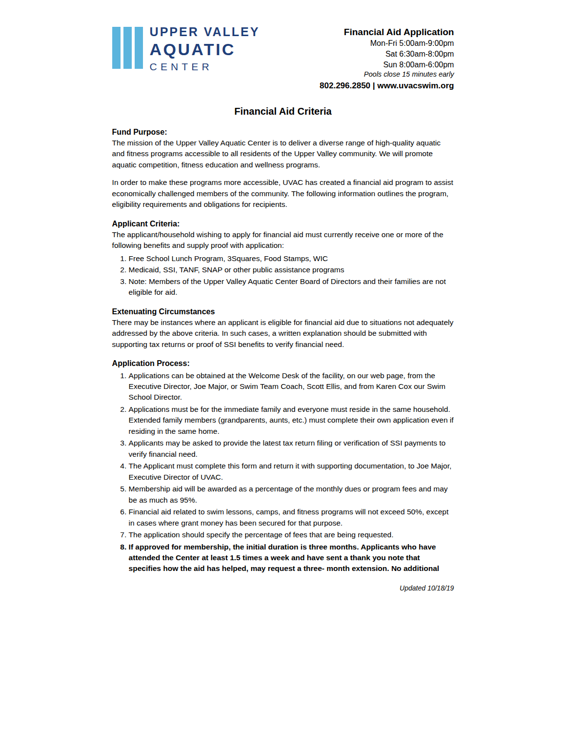UPPER VALLEY AQUATIC CENTER
Financial Aid Application
Mon-Fri 5:00am-9:00pm
Sat 6:30am-8:00pm
Sun 8:00am-6:00pm
Pools close 15 minutes early
802.296.2850 | www.uvacswim.org
Financial Aid Criteria
Fund Purpose:
The mission of the Upper Valley Aquatic Center is to deliver a diverse range of high-quality aquatic and fitness programs accessible to all residents of the Upper Valley community. We will promote aquatic competition, fitness education and wellness programs.
In order to make these programs more accessible, UVAC has created a financial aid program to assist economically challenged members of the community. The following information outlines the program, eligibility requirements and obligations for recipients.
Applicant Criteria:
The applicant/household wishing to apply for financial aid must currently receive one or more of the following benefits and supply proof with application:
Free School Lunch Program, 3Squares, Food Stamps, WIC
Medicaid, SSI, TANF, SNAP or other public assistance programs
Note: Members of the Upper Valley Aquatic Center Board of Directors and their families are not eligible for aid.
Extenuating Circumstances
There may be instances where an applicant is eligible for financial aid due to situations not adequately addressed by the above criteria. In such cases, a written explanation should be submitted with supporting tax returns or proof of SSI benefits to verify financial need.
Application Process:
Applications can be obtained at the Welcome Desk of the facility, on our web page, from the Executive Director, Joe Major, or Swim Team Coach, Scott Ellis, and from Karen Cox our Swim School Director.
Applications must be for the immediate family and everyone must reside in the same household. Extended family members (grandparents, aunts, etc.) must complete their own application even if residing in the same home.
Applicants may be asked to provide the latest tax return filing or verification of SSI payments to verify financial need.
The Applicant must complete this form and return it with supporting documentation, to Joe Major, Executive Director of UVAC.
Membership aid will be awarded as a percentage of the monthly dues or program fees and may be as much as 95%.
Financial aid related to swim lessons, camps, and fitness programs will not exceed 50%, except in cases where grant money has been secured for that purpose.
The application should specify the percentage of fees that are being requested.
If approved for membership, the initial duration is three months. Applicants who have attended the Center at least 1.5 times a week and have sent a thank you note that specifies how the aid has helped, may request a three- month extension. No additional
Updated 10/18/19